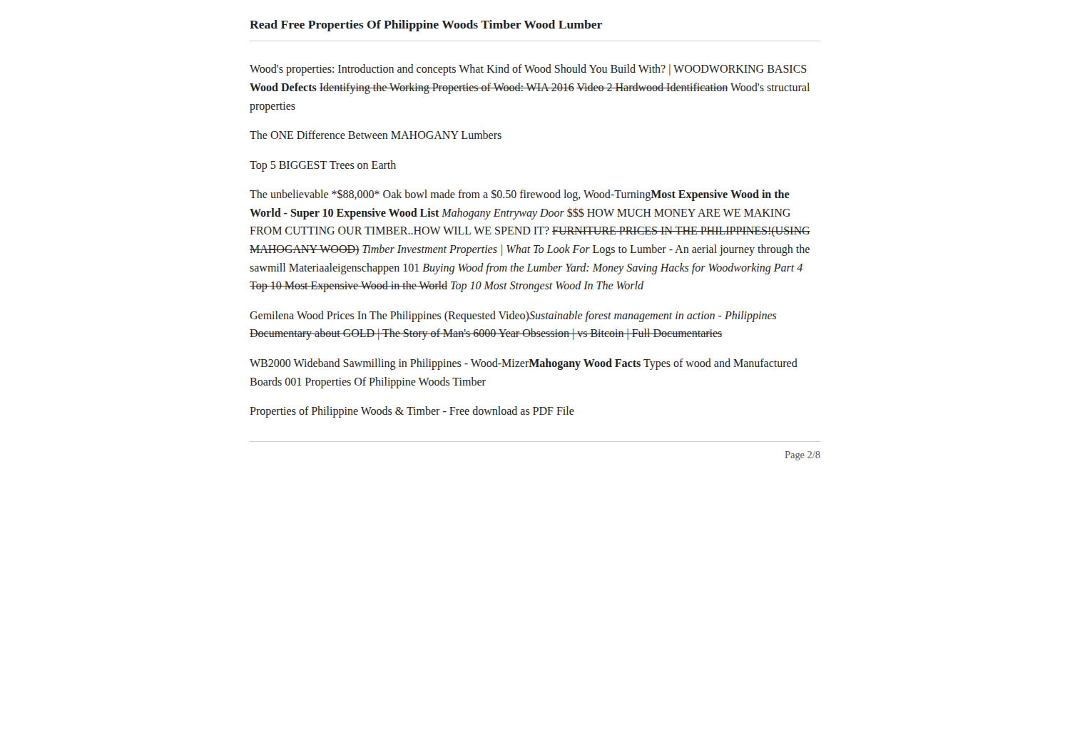Read Free Properties Of Philippine Woods Timber Wood Lumber
Wood's properties: Introduction and concepts What Kind of Wood Should You Build With? | WOODWORKING BASICS Wood Defects Identifying the Working Properties of Wood: WIA 2016 Video 2 Hardwood Identification Wood's structural properties
The ONE Difference Between MAHOGANY Lumbers
Top 5 BIGGEST Trees on Earth
The unbelievable *$88,000* Oak bowl made from a $0.50 firewood log, Wood-TurningMost Expensive Wood in the World - Super 10 Expensive Wood List Mahogany Entryway Door $$$ HOW MUCH MONEY ARE WE MAKING FROM CUTTING OUR TIMBER..HOW WILL WE SPEND IT? FURNITURE PRICES IN THE PHILIPPINES!(USING MAHOGANY WOOD) Timber Investment Properties | What To Look For Logs to Lumber - An aerial journey through the sawmill Materiaaleigenschappen 101 Buying Wood from the Lumber Yard: Money Saving Hacks for Woodworking Part 4 Top 10 Most Expensive Wood in the World Top 10 Most Strongest Wood In The World
Gemilena Wood Prices In The Philippines (Requested Video)Sustainable forest management in action - Philippines Documentary about GOLD | The Story of Man's 6000 Year Obsession | vs Bitcoin | Full Documentaries
WB2000 Wideband Sawmilling in Philippines - Wood-MizerMahogany Wood Facts Types of wood and Manufactured Boards 001 Properties Of Philippine Woods Timber
Properties of Philippine Woods & Timber - Free download as PDF File
Page 2/8